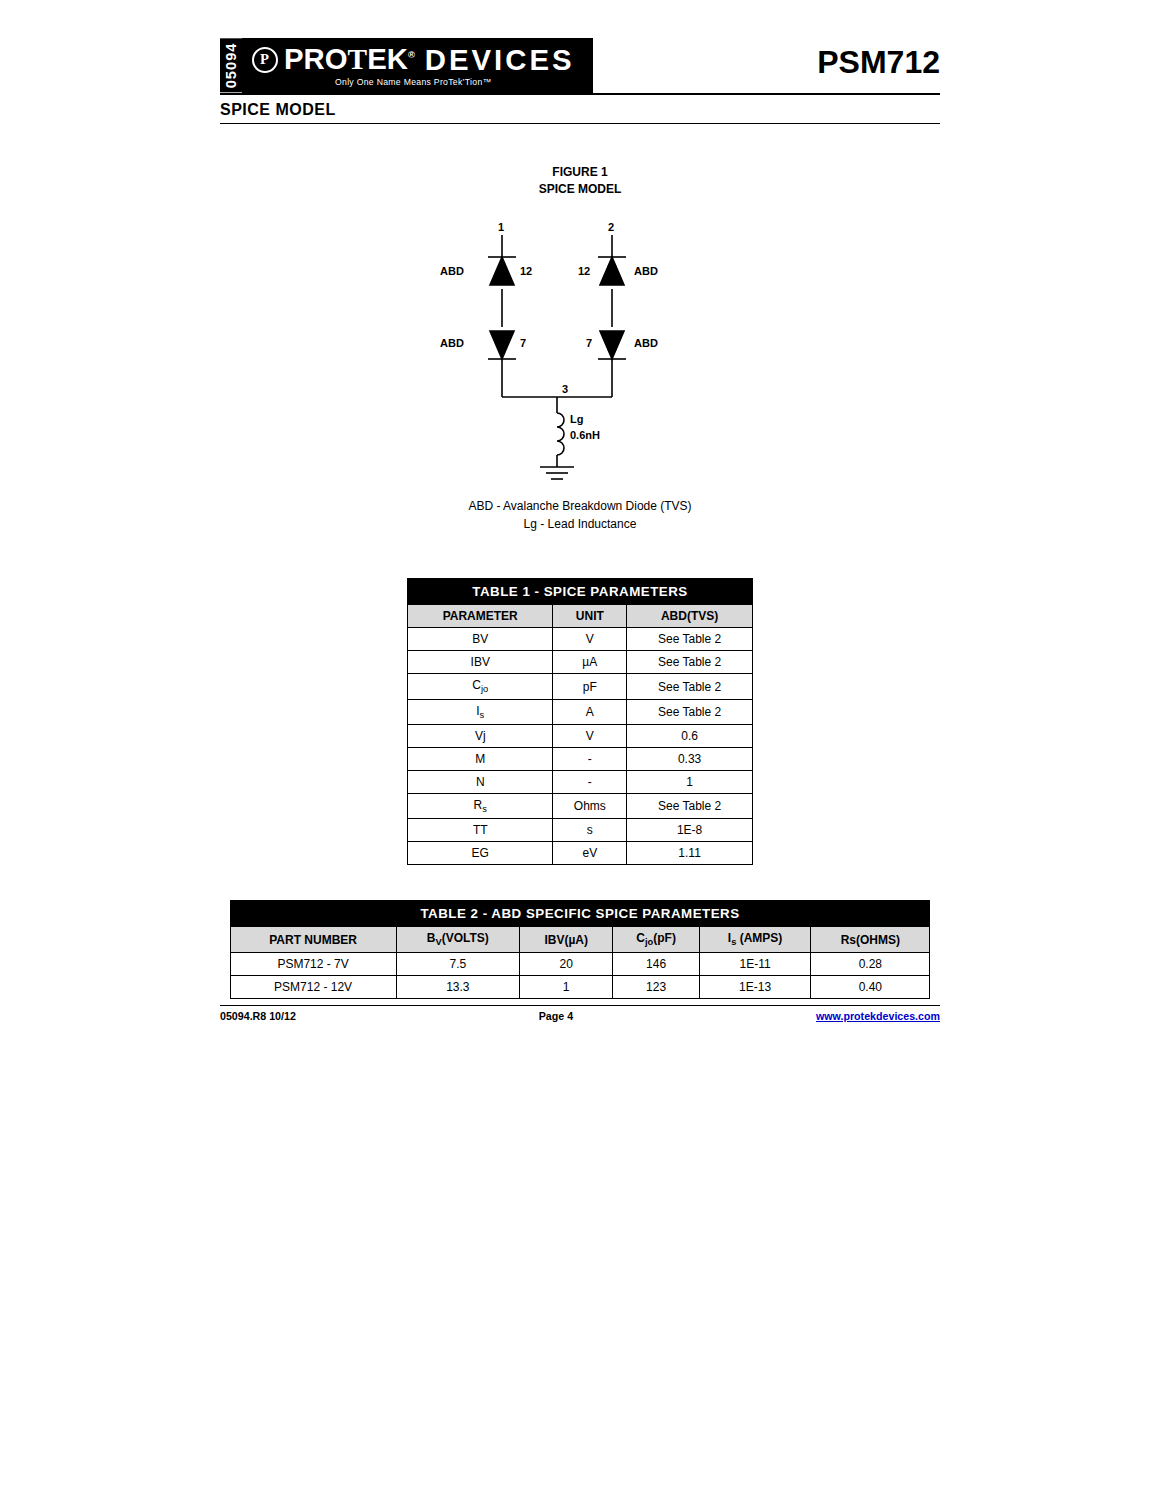05094
P PROTEK® DEVICES
Only One Name Means ProTek’Tion™
PSM712
SPICE MODEL
FIGURE 1
SPICE MODEL
1 2 ABD 12 12 ABD ABD 7 7 ABD 3 Lg 0.6nH
ABD - Avalanche Breakdown Diode (TVS)
Lg - Lead Inductance
| TABLE 1 - SPICE PARAMETERS |
| PARAMETER | UNIT | ABD(TVS) |
| BV | V | See Table 2 |
| IBV | µA | See Table 2 |
| C jo | pF | See Table 2 |
| I s | A | See Table 2 |
| Vj | V | 0.6 |
| M | - | 0.33 |
| N | - | 1 |
| R s | Ohms | See Table 2 |
| TT | s | 1E-8 |
| EG | eV | 1.11 |
| TABLE 2 - ABD SPECIFIC SPICE PARAMETERS |
| PART NUMBER | B V (VOLTS) | IBV(µA) | C jo (pF) | I s (AMPS) | Rs(OHMS) |
| PSM712 - 7V | 7.5 | 20 | 146 | 1E-11 | 0.28 |
| PSM712 - 12V | 13.3 | 1 | 123 | 1E-13 | 0.40 |
05094.R8 10/12
Page 4
www.protekdevices.com